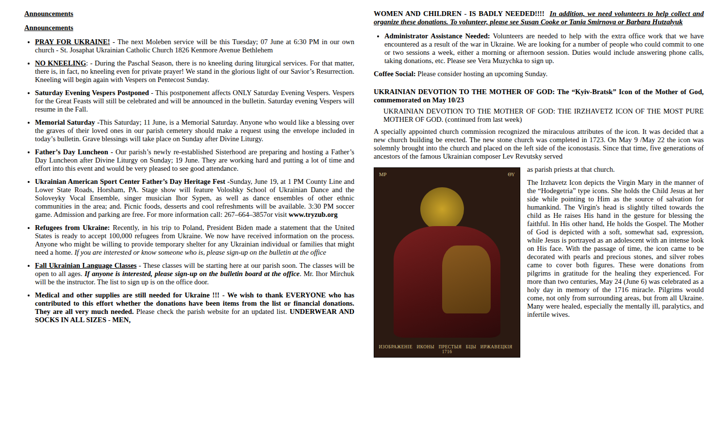Announcements
Announcements
PRAY FOR UKRAINE! - The next Moleben service will be this Tuesday; 07 June at 6:30 PM in our own church - St. Josaphat Ukrainian Catholic Church 1826 Kenmore Avenue Bethlehem
NO KNEELING: - During the Paschal Season, there is no kneeling during liturgical services. For that matter, there is, in fact, no kneeling even for private prayer! We stand in the glorious light of our Savior’s Resurrection. Kneeling will begin again with Vespers on Pentecost Sunday.
Saturday Evening Vespers Postponed - This postponement affects ONLY Saturday Evening Vespers. Vespers for the Great Feasts will still be celebrated and will be announced in the bulletin. Saturday evening Vespers will resume in the Fall.
Memorial Saturday -This Saturday; 11 June, is a Memorial Saturday. Anyone who would like a blessing over the graves of their loved ones in our parish cemetery should make a request using the envelope included in today’s bulletin. Grave blessings will take place on Sunday after Divine Liturgy.
Father’s Day Luncheon - Our parish’s newly re-established Sisterhood are preparing and hosting a Father’s Day Luncheon after Divine Liturgy on Sunday; 19 June. They are working hard and putting a lot of time and effort into this event and would be very pleased to see good attendance.
Ukrainian American Sport Center Father’s Day Heritage Fest -Sunday, June 19, at 1 PM County Line and Lower State Roads, Horsham, PA. Stage show will feature Voloshky School of Ukrainian Dance and the Soloveyky Vocal Ensemble, singer musician Ihor Sypen, as well as dance ensembles of other ethnic communities in the area; and. Picnic foods, desserts and cool refreshments will be available. 3:30 PM soccer game. Admission and parking are free. For more information call: 267–664–3857or visit www.tryzub.org
Refugees from Ukraine: Recently, in his trip to Poland, President Biden made a statement that the United States is ready to accept 100,000 refugees from Ukraine. We now have received information on the process. Anyone who might be willing to provide temporary shelter for any Ukrainian individual or families that might need a home. If you are interested or know someone who is, please sign-up on the bulletin at the office
Fall Ukrainian Language Classes - These classes will be starting here at our parish soon. The classes will be open to all ages. If anyone is interested, please sign-up on the bulletin board at the office. Mr. Ihor Mirchuk will be the instructor. The list to sign up is on the office door.
Medical and other supplies are still needed for Ukraine !!! - We wish to thank EVERYONE who has contributed to this effort whether the donations have been items from the list or financial donations. They are all very much needed. Please check the parish website for an updated list. UNDERWEAR AND SOCKS IN ALL SIZES - MEN,
WOMEN AND CHILDREN - IS BADLY NEEDED!!!! In addition, we need volunteers to help collect and organize these donations. To volunteer, please see Susan Cooke or Tania Smirnova or Barbara Hutzalyuk
Administrator Assistance Needed: Volunteers are needed to help with the extra office work that we have encountered as a result of the war in Ukraine. We are looking for a number of people who could commit to one or two sessions a week, either a morning or afternoon session. Duties would include answering phone calls, taking donations, etc. Please see Vera Muzychka to sign up.
Coffee Social: Please consider hosting an upcoming Sunday.
UKRAINIAN DEVOTION TO THE MOTHER OF GOD: The “Kyiv-Bratsk” Icon of the Mother of God, commemorated on May 10/23
UKRAINIAN DEVOTION TO THE MOTHER OF GOD: THE IRZHAVETZ ICON OF THE MOST PURE MOTHER OF GOD. (continued from last week)
A specially appointed church commission recognized the miraculous attributes of the icon. It was decided that a new church building be erected. The new stone church was completed in 1723. On May 9 /May 22 the icon was solemnly brought into the church and placed on the left side of the iconostasis. Since that time, five generations of ancestors of the famous Ukrainian composer Lev Revutsky served
МР
ΘΥ
ИЗОБРАЖЕНІЕ ИКОНЫ ПРЕСТЫЯ БЦЫ ИРЖАВЕЦКІЯ 1716
as parish priests at that church.
The Irzhavetz Icon depicts the Virgin Mary in the manner of the “Hodegetria” type icons. She holds the Child Jesus at her side while pointing to Him as the source of salvation for humankind. The Virgin's head is slightly tilted towards the child as He raises His hand in the gesture for blessing the faithful. In His other hand, He holds the Gospel. The Mother of God is depicted with a soft, somewhat sad, expression, while Jesus is portrayed as an adolescent with an intense look on His face. With the passage of time, the icon came to be decorated with pearls and precious stones, and silver robes came to cover both figures. These were donations from pilgrims in gratitude for the healing they experienced. For more than two centuries, May 24 (June 6) was celebrated as a holy day in memory of the 1716 miracle. Pilgrims would come, not only from surrounding areas, but from all Ukraine. Many were healed, especially the mentally ill, paralytics, and infertile wives.